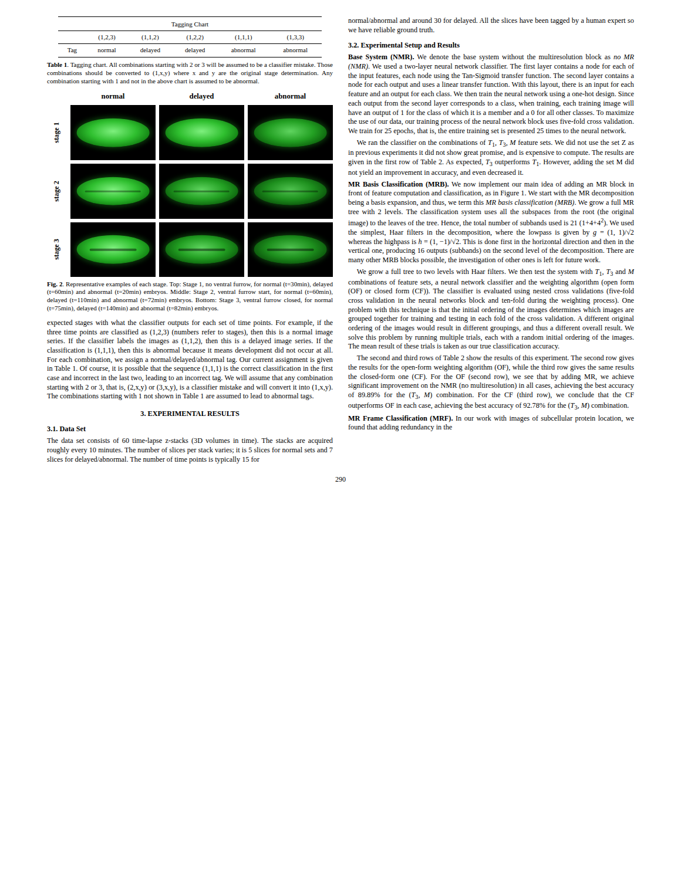| Tagging Chart |
| | (1,2,3) | (1,1,2) | (1,2,2) | (1,1,1) | (1,3,3) |
| Tag | normal | delayed | delayed | abnormal | abnormal |
Table 1. Tagging chart. All combinations starting with 2 or 3 will be assumed to be a classifier mistake. Those combinations should be converted to (1,x,y) where x and y are the original stage determination. Any combination starting with 1 and not in the above chart is assumed to be abnormal.
normal
delayed
abnormal
stage 1
stage 2
stage 3
Fig. 2. Representative examples of each stage. Top: Stage 1, no ventral furrow, for normal (t=30min), delayed (t=60min) and abnormal (t=20min) embryos. Middle: Stage 2, ventral furrow start, for normal (t=60min), delayed (t=110min) and abnormal (t=72min) embryos. Bottom: Stage 3, ventral furrow closed, for normal (t=75min), delayed (t=140min) and abnormal (t=82min) embryos.
expected stages with what the classifier outputs for each set of time points. For example, if the three time points are classified as (1,2,3) (numbers refer to stages), then this is a normal image series. If the classifier labels the images as (1,1,2), then this is a delayed image series. If the classification is (1,1,1), then this is abnormal because it means development did not occur at all. For each combination, we assign a normal/delayed/abnormal tag. Our current assignment is given in Table 1. Of course, it is possible that the sequence (1,1,1) is the correct classification in the first case and incorrect in the last two, leading to an incorrect tag. We will assume that any combination starting with 2 or 3, that is, (2,x,y) or (3,x,y), is a classifier mistake and will convert it into (1,x,y). The combinations starting with 1 not shown in Table 1 are assumed to lead to abnormal tags.
3. EXPERIMENTAL RESULTS
3.1. Data Set
The data set consists of 60 time-lapse z-stacks (3D volumes in time). The stacks are acquired roughly every 10 minutes. The number of slices per stack varies; it is 5 slices for normal sets and 7 slices for delayed/abnormal. The number of time points is typically 15 for
normal/abnormal and around 30 for delayed. All the slices have been tagged by a human expert so we have reliable ground truth.
3.2. Experimental Setup and Results
Base System (NMR). We denote the base system without the multiresolution block as no MR (NMR). We used a two-layer neural network classifier. The first layer contains a node for each of the input features, each node using the Tan-Sigmoid transfer function. The second layer contains a node for each output and uses a linear transfer function. With this layout, there is an input for each feature and an output for each class. We then train the neural network using a one-hot design. Since each output from the second layer corresponds to a class, when training, each training image will have an output of 1 for the class of which it is a member and a 0 for all other classes. To maximize the use of our data, our training process of the neural network block uses five-fold cross validation. We train for 25 epochs, that is, the entire training set is presented 25 times to the neural network.
We ran the classifier on the combinations of T1, T3, M feature sets. We did not use the set Z as in previous experiments it did not show great promise, and is expensive to compute. The results are given in the first row of Table 2. As expected, T3 outperforms T1. However, adding the set M did not yield an improvement in accuracy, and even decreased it.
MR Basis Classification (MRB). We now implement our main idea of adding an MR block in front of feature computation and classification, as in Figure 1. We start with the MR decomposition being a basis expansion, and thus, we term this MR basis classification (MRB). We grow a full MR tree with 2 levels. The classification system uses all the subspaces from the root (the original image) to the leaves of the tree. Hence, the total number of subbands used is 21 (1+4+42). We used the simplest, Haar filters in the decomposition, where the lowpass is given by g = (1, 1)/√2 whereas the highpass is h = (1, −1)/√2. This is done first in the horizontal direction and then in the vertical one, producing 16 outputs (subbands) on the second level of the decomposition. There are many other MRB blocks possible, the investigation of other ones is left for future work.
We grow a full tree to two levels with Haar filters. We then test the system with T1, T3 and M combinations of feature sets, a neural network classifier and the weighting algorithm (open form (OF) or closed form (CF)). The classifier is evaluated using nested cross validations (five-fold cross validation in the neural networks block and ten-fold during the weighting process). One problem with this technique is that the initial ordering of the images determines which images are grouped together for training and testing in each fold of the cross validation. A different original ordering of the images would result in different groupings, and thus a different overall result. We solve this problem by running multiple trials, each with a random initial ordering of the images. The mean result of these trials is taken as our true classification accuracy.
The second and third rows of Table 2 show the results of this experiment. The second row gives the results for the open-form weighting algorithm (OF), while the third row gives the same results the closed-form one (CF). For the OF (second row), we see that by adding MR, we achieve significant improvement on the NMR (no multiresolution) in all cases, achieving the best accuracy of 89.89% for the (T3, M) combination. For the CF (third row), we conclude that the CF outperforms OF in each case, achieving the best accuracy of 92.78% for the (T3, M) combination.
MR Frame Classification (MRF). In our work with images of subcellular protein location, we found that adding redundancy in the
290